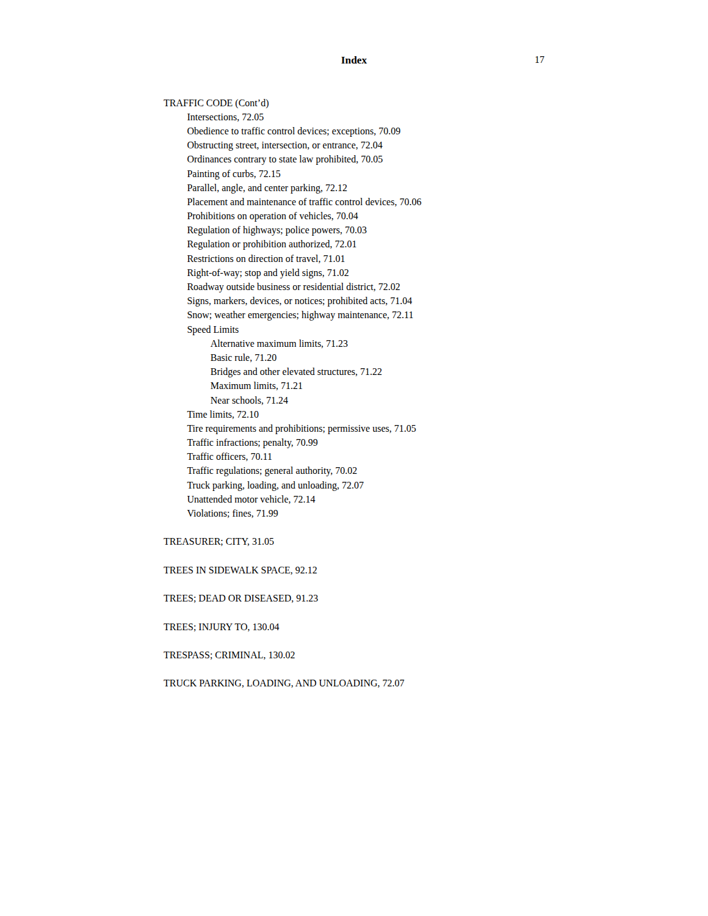Index 17
TRAFFIC CODE (Cont’d)
Intersections, 72.05
Obedience to traffic control devices; exceptions, 70.09
Obstructing street, intersection, or entrance, 72.04
Ordinances contrary to state law prohibited, 70.05
Painting of curbs, 72.15
Parallel, angle, and center parking, 72.12
Placement and maintenance of traffic control devices, 70.06
Prohibitions on operation of vehicles, 70.04
Regulation of highways; police powers, 70.03
Regulation or prohibition authorized, 72.01
Restrictions on direction of travel, 71.01
Right-of-way; stop and yield signs, 71.02
Roadway outside business or residential district, 72.02
Signs, markers, devices, or notices; prohibited acts, 71.04
Snow; weather emergencies; highway maintenance, 72.11
Speed Limits
Alternative maximum limits, 71.23
Basic rule, 71.20
Bridges and other elevated structures, 71.22
Maximum limits, 71.21
Near schools, 71.24
Time limits, 72.10
Tire requirements and prohibitions; permissive uses, 71.05
Traffic infractions; penalty, 70.99
Traffic officers, 70.11
Traffic regulations; general authority, 70.02
Truck parking, loading, and unloading, 72.07
Unattended motor vehicle, 72.14
Violations; fines, 71.99
TREASURER; CITY, 31.05
TREES IN SIDEWALK SPACE, 92.12
TREES; DEAD OR DISEASED, 91.23
TREES; INJURY TO, 130.04
TRESPASS; CRIMINAL, 130.02
TRUCK PARKING, LOADING, AND UNLOADING, 72.07